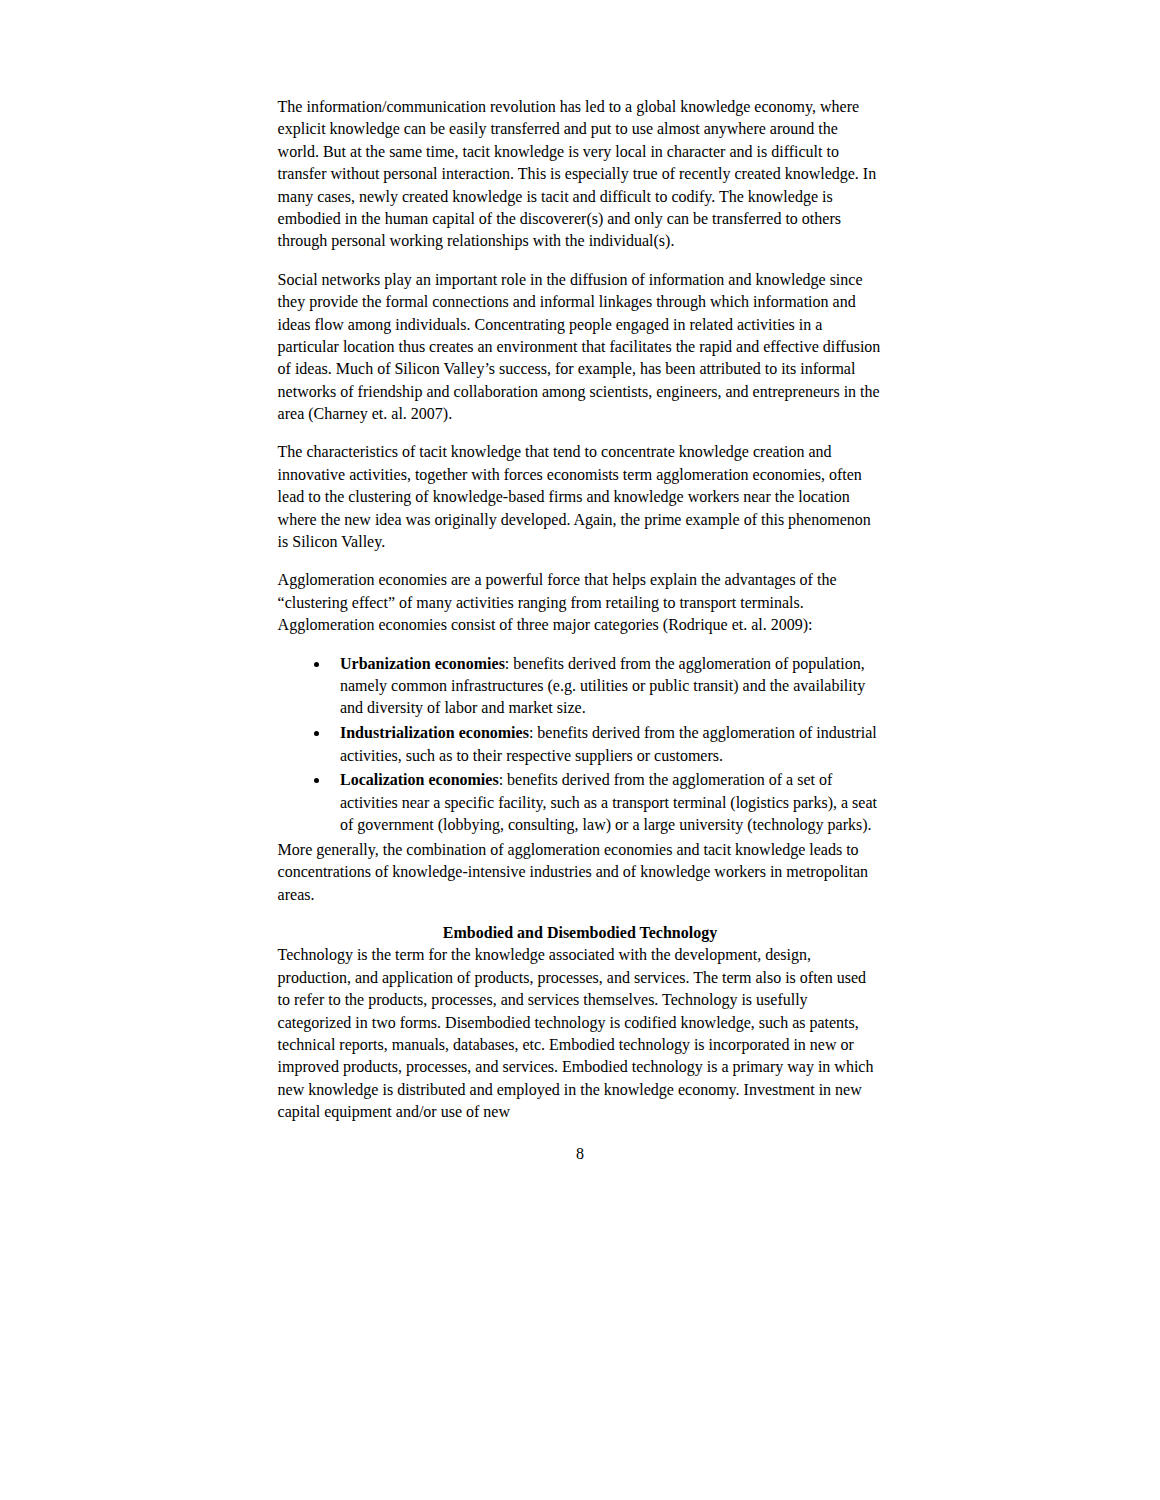The information/communication revolution has led to a global knowledge economy, where explicit knowledge can be easily transferred and put to use almost anywhere around the world. But at the same time, tacit knowledge is very local in character and is difficult to transfer without personal interaction. This is especially true of recently created knowledge. In many cases, newly created knowledge is tacit and difficult to codify. The knowledge is embodied in the human capital of the discoverer(s) and only can be transferred to others through personal working relationships with the individual(s).
Social networks play an important role in the diffusion of information and knowledge since they provide the formal connections and informal linkages through which information and ideas flow among individuals. Concentrating people engaged in related activities in a particular location thus creates an environment that facilitates the rapid and effective diffusion of ideas. Much of Silicon Valley’s success, for example, has been attributed to its informal networks of friendship and collaboration among scientists, engineers, and entrepreneurs in the area (Charney et. al. 2007).
The characteristics of tacit knowledge that tend to concentrate knowledge creation and innovative activities, together with forces economists term agglomeration economies, often lead to the clustering of knowledge-based firms and knowledge workers near the location where the new idea was originally developed. Again, the prime example of this phenomenon is Silicon Valley.
Agglomeration economies are a powerful force that helps explain the advantages of the “clustering effect” of many activities ranging from retailing to transport terminals. Agglomeration economies consist of three major categories (Rodrique et. al. 2009):
Urbanization economies: benefits derived from the agglomeration of population, namely common infrastructures (e.g. utilities or public transit) and the availability and diversity of labor and market size.
Industrialization economies: benefits derived from the agglomeration of industrial activities, such as to their respective suppliers or customers.
Localization economies: benefits derived from the agglomeration of a set of activities near a specific facility, such as a transport terminal (logistics parks), a seat of government (lobbying, consulting, law) or a large university (technology parks).
More generally, the combination of agglomeration economies and tacit knowledge leads to concentrations of knowledge-intensive industries and of knowledge workers in metropolitan areas.
Embodied and Disembodied Technology
Technology is the term for the knowledge associated with the development, design, production, and application of products, processes, and services. The term also is often used to refer to the products, processes, and services themselves. Technology is usefully categorized in two forms. Disembodied technology is codified knowledge, such as patents, technical reports, manuals, databases, etc. Embodied technology is incorporated in new or improved products, processes, and services. Embodied technology is a primary way in which new knowledge is distributed and employed in the knowledge economy. Investment in new capital equipment and/or use of new
8